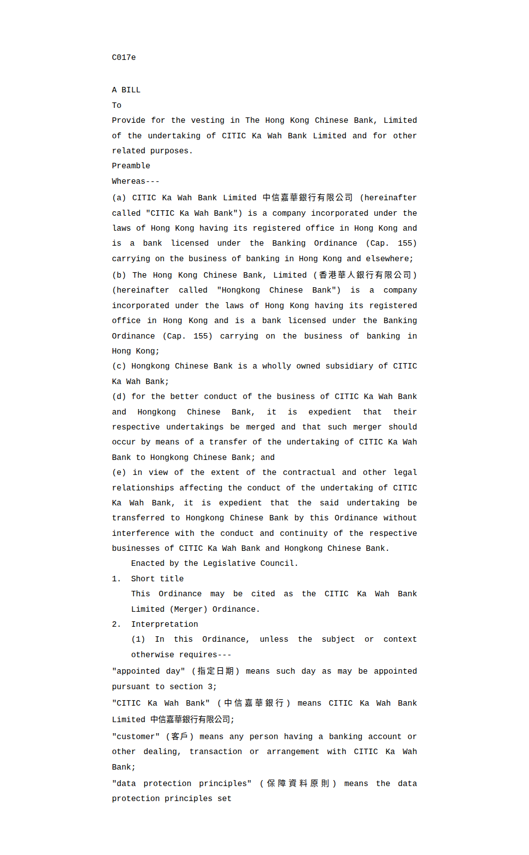C017e
A BILL
To
Provide for the vesting in The Hong Kong Chinese Bank, Limited of the undertaking of CITIC Ka Wah Bank Limited and for other related purposes.
Preamble
Whereas---
(a) CITIC Ka Wah Bank Limited 中信嘉華銀行有限公司 (hereinafter called "CITIC Ka Wah Bank") is a company incorporated under the laws of Hong Kong having its registered office in Hong Kong and is a bank licensed under the Banking Ordinance (Cap. 155) carrying on the business of banking in Hong Kong and elsewhere;
(b) The Hong Kong Chinese Bank, Limited (香港華人銀行有限公司) (hereinafter called "Hongkong Chinese Bank") is a company incorporated under the laws of Hong Kong having its registered office in Hong Kong and is a bank licensed under the Banking Ordinance (Cap. 155) carrying on the business of banking in Hong Kong;
(c) Hongkong Chinese Bank is a wholly owned subsidiary of CITIC Ka Wah Bank;
(d) for the better conduct of the business of CITIC Ka Wah Bank and Hongkong Chinese Bank, it is expedient that their respective undertakings be merged and that such merger should occur by means of a transfer of the undertaking of CITIC Ka Wah Bank to Hongkong Chinese Bank; and
(e) in view of the extent of the contractual and other legal relationships affecting the conduct of the undertaking of CITIC Ka Wah Bank, it is expedient that the said undertaking be transferred to Hongkong Chinese Bank by this Ordinance without interference with the conduct and continuity of the respective businesses of CITIC Ka Wah Bank and Hongkong Chinese Bank.
Enacted by the Legislative Council.
1. Short title
This Ordinance may be cited as the CITIC Ka Wah Bank Limited (Merger) Ordinance.
2. Interpretation
(1) In this Ordinance, unless the subject or context otherwise requires---
"appointed day" (指定日期) means such day as may be appointed pursuant to section 3;
"CITIC Ka Wah Bank" (中信嘉華銀行) means CITIC Ka Wah Bank Limited 中信嘉華銀行有限公司;
"customer" (客戶) means any person having a banking account or other dealing, transaction or arrangement with CITIC Ka Wah Bank;
"data protection principles" (保障資料原則) means the data protection principles set